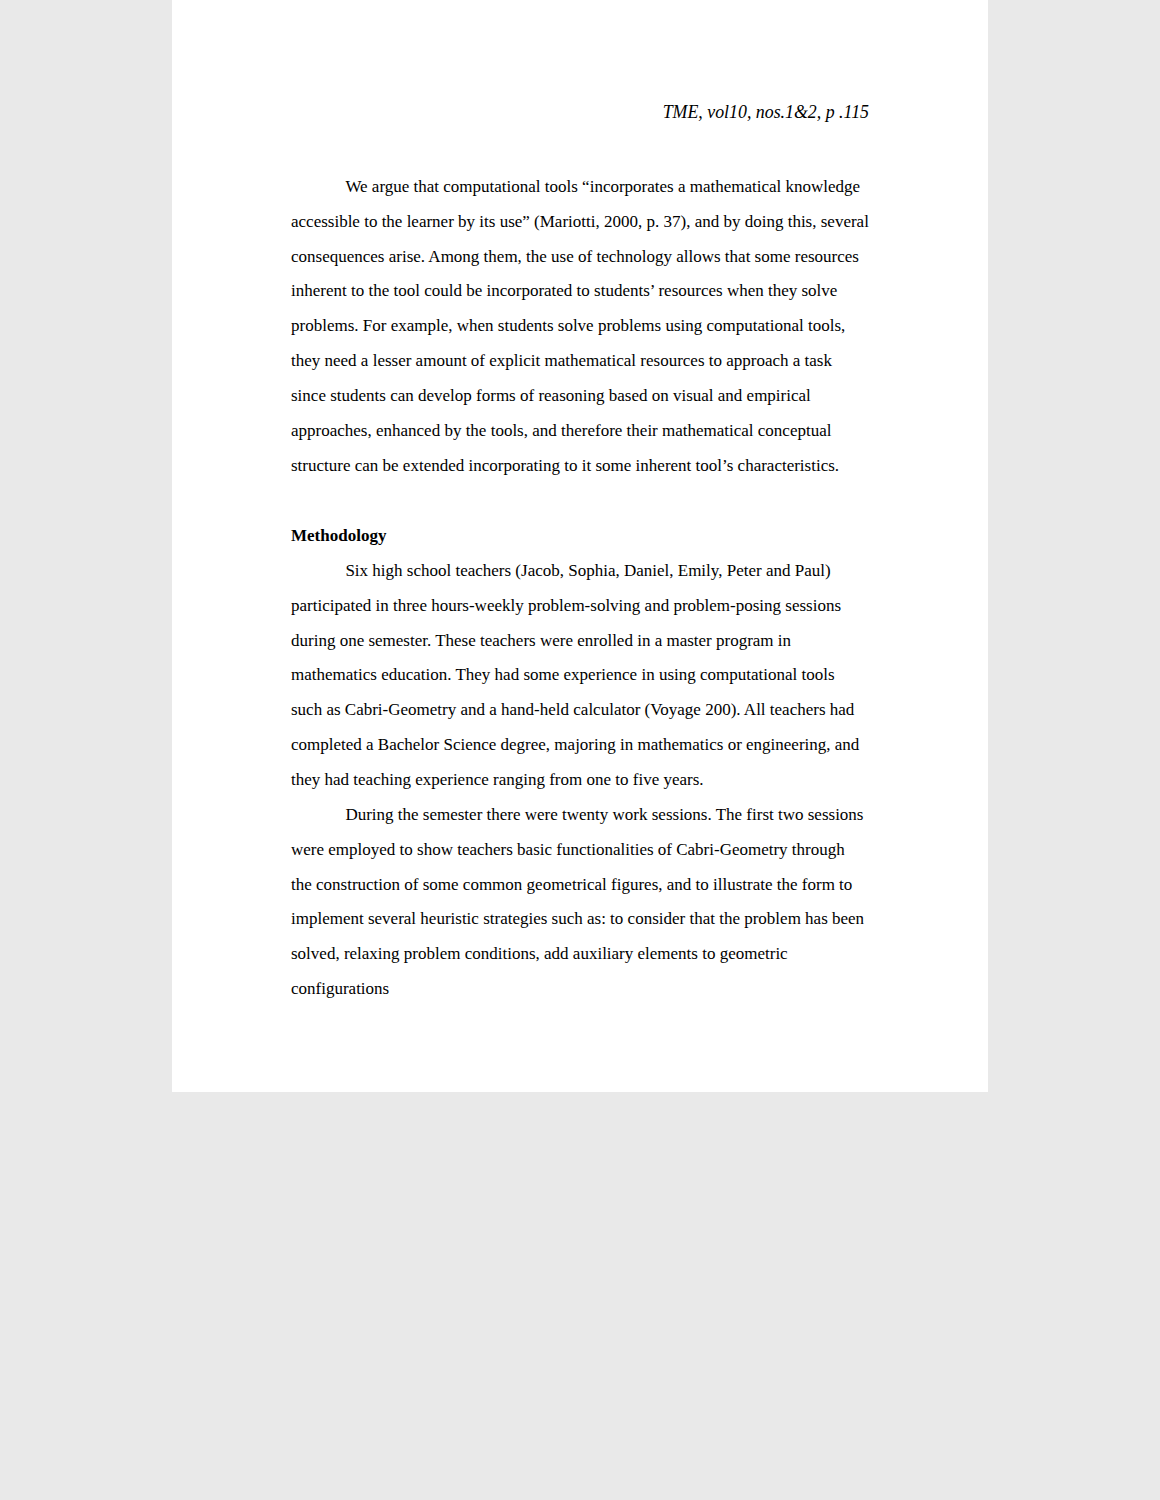TME, vol10, nos.1&2, p .115
We argue that computational tools “incorporates a mathematical knowledge accessible to the learner by its use” (Mariotti, 2000, p. 37), and by doing this, several consequences arise. Among them, the use of technology allows that some resources inherent to the tool could be incorporated to students’ resources when they solve problems. For example, when students solve problems using computational tools, they need a lesser amount of explicit mathematical resources to approach a task since students can develop forms of reasoning based on visual and empirical approaches, enhanced by the tools, and therefore their mathematical conceptual structure can be extended incorporating to it some inherent tool’s characteristics.
Methodology
Six high school teachers (Jacob, Sophia, Daniel, Emily, Peter and Paul) participated in three hours-weekly problem-solving and problem-posing sessions during one semester. These teachers were enrolled in a master program in mathematics education. They had some experience in using computational tools such as Cabri-Geometry and a hand-held calculator (Voyage 200). All teachers had completed a Bachelor Science degree, majoring in mathematics or engineering, and they had teaching experience ranging from one to five years.
During the semester there were twenty work sessions. The first two sessions were employed to show teachers basic functionalities of Cabri-Geometry through the construction of some common geometrical figures, and to illustrate the form to implement several heuristic strategies such as: to consider that the problem has been solved, relaxing problem conditions, add auxiliary elements to geometric configurations